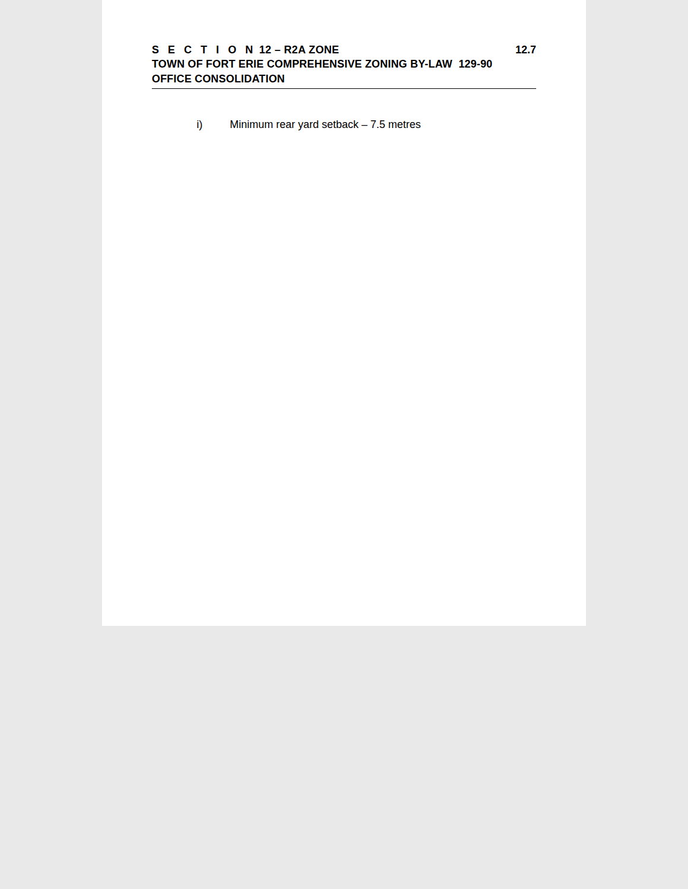12.7
S E C T I O N 12 – R2A ZONE
TOWN OF FORT ERIE COMPREHENSIVE ZONING BY-LAW 129-90
OFFICE CONSOLIDATION
i) Minimum rear yard setback – 7.5 metres